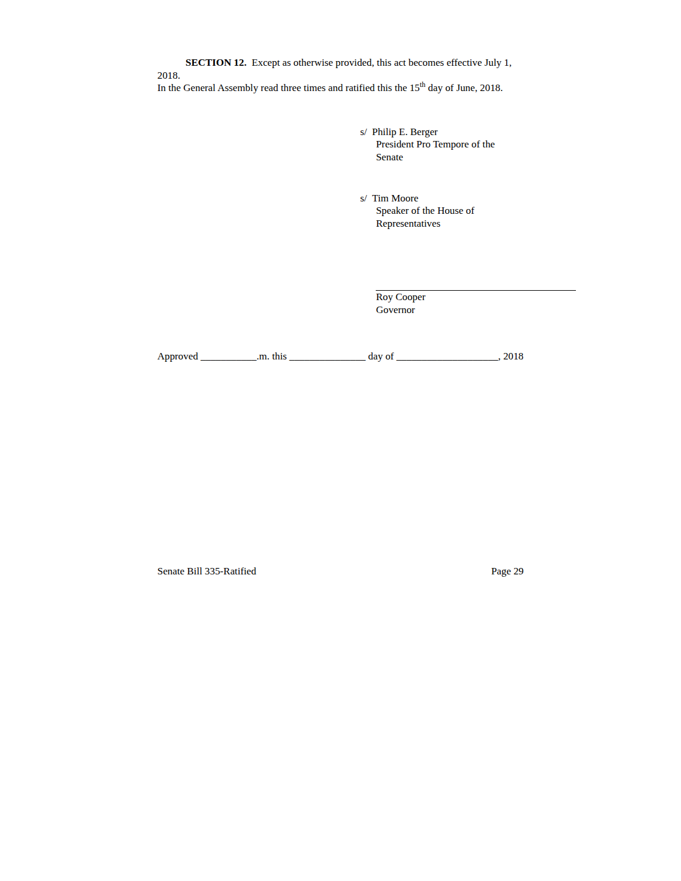SECTION 12. Except as otherwise provided, this act becomes effective July 1, 2018.
In the General Assembly read three times and ratified this the 15th day of June, 2018.
s/ Philip E. Berger
President Pro Tempore of the Senate
s/ Tim Moore
Speaker of the House of Representatives
Roy Cooper
Governor
Approved ___________.m. this _______________ day of ____________________, 2018
Senate Bill 335-Ratified
Page 29